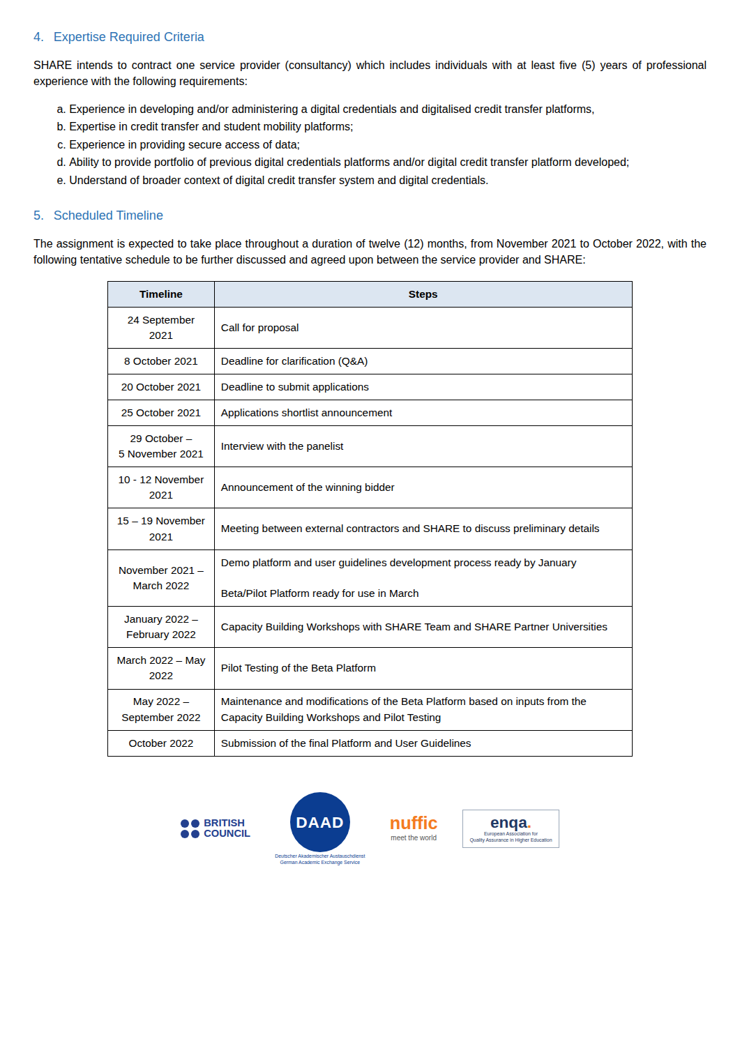4. Expertise Required Criteria
SHARE intends to contract one service provider (consultancy) which includes individuals with at least five (5) years of professional experience with the following requirements:
Experience in developing and/or administering a digital credentials and digitalised credit transfer platforms,
Expertise in credit transfer and student mobility platforms;
Experience in providing secure access of data;
Ability to provide portfolio of previous digital credentials platforms and/or digital credit transfer platform developed;
Understand of broader context of digital credit transfer system and digital credentials.
5. Scheduled Timeline
The assignment is expected to take place throughout a duration of twelve (12) months, from November 2021 to October 2022, with the following tentative schedule to be further discussed and agreed upon between the service provider and SHARE:
| Timeline | Steps |
| --- | --- |
| 24 September 2021 | Call for proposal |
| 8 October 2021 | Deadline for clarification (Q&A) |
| 20 October 2021 | Deadline to submit applications |
| 25 October 2021 | Applications shortlist announcement |
| 29 October – 5 November 2021 | Interview with the panelist |
| 10 - 12 November 2021 | Announcement of the winning bidder |
| 15 – 19 November 2021 | Meeting between external contractors and SHARE to discuss preliminary details |
| November 2021 – March 2022 | Demo platform and user guidelines development process ready by January Beta/Pilot Platform ready for use in March |
| January 2022 – February 2022 | Capacity Building Workshops with SHARE Team and SHARE Partner Universities |
| March 2022 – May 2022 | Pilot Testing of the Beta Platform |
| May 2022 – September 2022 | Maintenance and modifications of the Beta Platform based on inputs from the Capacity Building Workshops and Pilot Testing |
| October 2022 | Submission of the final Platform and User Guidelines |
BRITISH
COUNCIL
DAAD
Deutscher Akademischer Austauschdienst
German Academic Exchange Service
nuffic
meet the world
enqa.
European Association for
Quality Assurance in Higher Education